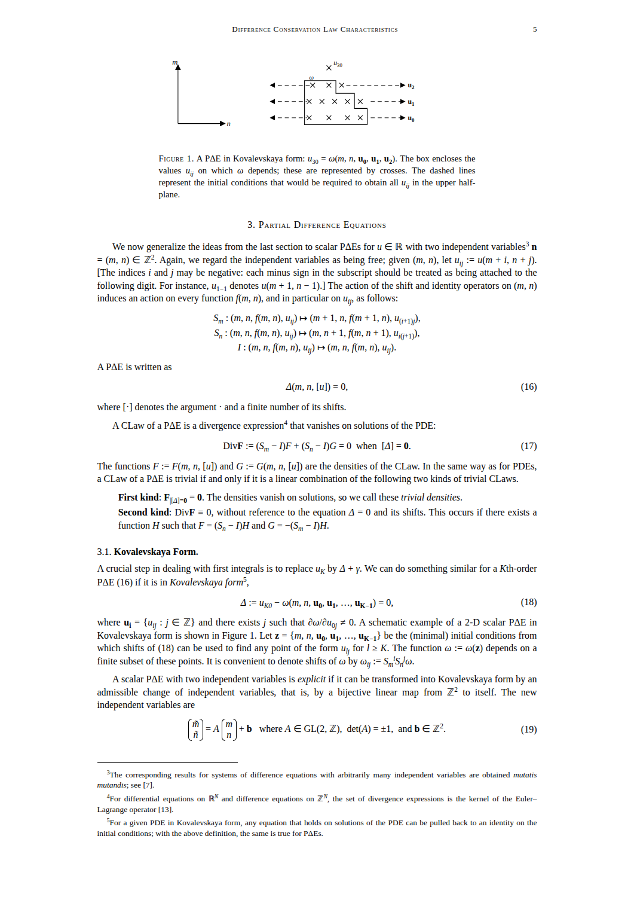Difference Conservation Law Characteristics 5
m n u30 u2 ω u1 u0
Figure 1. A PΔE in Kovalevskaya form: u30 = ω(m, n, u0, u1, u2). The box encloses the values uij on which ω depends; these are represented by crosses. The dashed lines represent the initial conditions that would be required to obtain all uij in the upper half-plane.
3. Partial Difference Equations
We now generalize the ideas from the last section to scalar PΔEs for u ∈ ℝ with two independent variables3 n = (m, n) ∈ ℤ2. Again, we regard the independent variables as being free; given (m, n), let uij := u(m + i, n + j). [The indices i and j may be negative: each minus sign in the subscript should be treated as being attached to the following digit. For instance, u1−1 denotes u(m + 1, n − 1).] The action of the shift and identity operators on (m, n) induces an action on every function f(m, n), and in particular on uij, as follows:
Sm : (m, n, f(m, n), uij) ↦ (m + 1, n, f(m + 1, n), u(i+1)j), Sn : (m, n, f(m, n), uij) ↦ (m, n + 1, f(m, n + 1), ui(j+1)), I : (m, n, f(m, n), uij) ↦ (m, n, f(m, n), uij).
A PΔE is written as
Δ(m, n, [u]) = 0, (16)
where [·] denotes the argument · and a finite number of its shifts.
A CLaw of a PΔE is a divergence expression4 that vanishes on solutions of the PDE:
Div F := (Sm − I)F + (Sn − I)G = 0 when [Δ] = 0. (17)
The functions F := F(m, n, [u]) and G := G(m, n, [u]) are the densities of the CLaw. In the same way as for PDEs, a CLaw of a PΔE is trivial if and only if it is a linear combination of the following two kinds of trivial CLaws.
First kind: F|[Δ]=0 = 0. The densities vanish on solutions, so we call these trivial densities.
Second kind: Div F ≡ 0, without reference to the equation Δ = 0 and its shifts. This occurs if there exists a function H such that F = (Sn − I)H and G = −(Sm − I)H.
3.1. Kovalevskaya Form.
A crucial step in dealing with first integrals is to replace uK by Δ + γ. We can do something similar for a Kth-order PΔE (16) if it is in Kovalevskaya form 5,
Δ := uK0 − ω(m, n, u0, u1, …, uK−1) = 0, (18)
where ui = {uij : j ∈ ℤ} and there exists j such that ∂ω/∂u0j ≠ 0. A schematic example of a 2-D scalar PΔE in Kovalevskaya form is shown in Figure 1. Let z = {m, n, u0, u1, …, uK−1} be the (minimal) initial conditions from which shifts of (18) can be used to find any point of the form ulj for l ≥ K. The function ω := ω(z) depends on a finite subset of these points. It is convenient to denote shifts of ω by ωij := SmiSnjω.
A scalar PΔE with two independent variables is explicit if it can be transformed into Kovalevskaya form by an admissible change of independent variables, that is, by a bijective linear map from ℤ2 to itself. The new independent variables are
m̃ñ = A mn + b where A ∈ GL(2, ℤ), det(A) = ±1, and b ∈ ℤ2. (19)
3 The corresponding results for systems of difference equations with arbitrarily many independent variables are obtained mutatis mutandis; see [7].
4 For differential equations on ℝN and difference equations on ℤN, the set of divergence expressions is the kernel of the Euler–Lagrange operator [13].
5 For a given PDE in Kovalevskaya form, any equation that holds on solutions of the PDE can be pulled back to an identity on the initial conditions; with the above definition, the same is true for PΔEs.